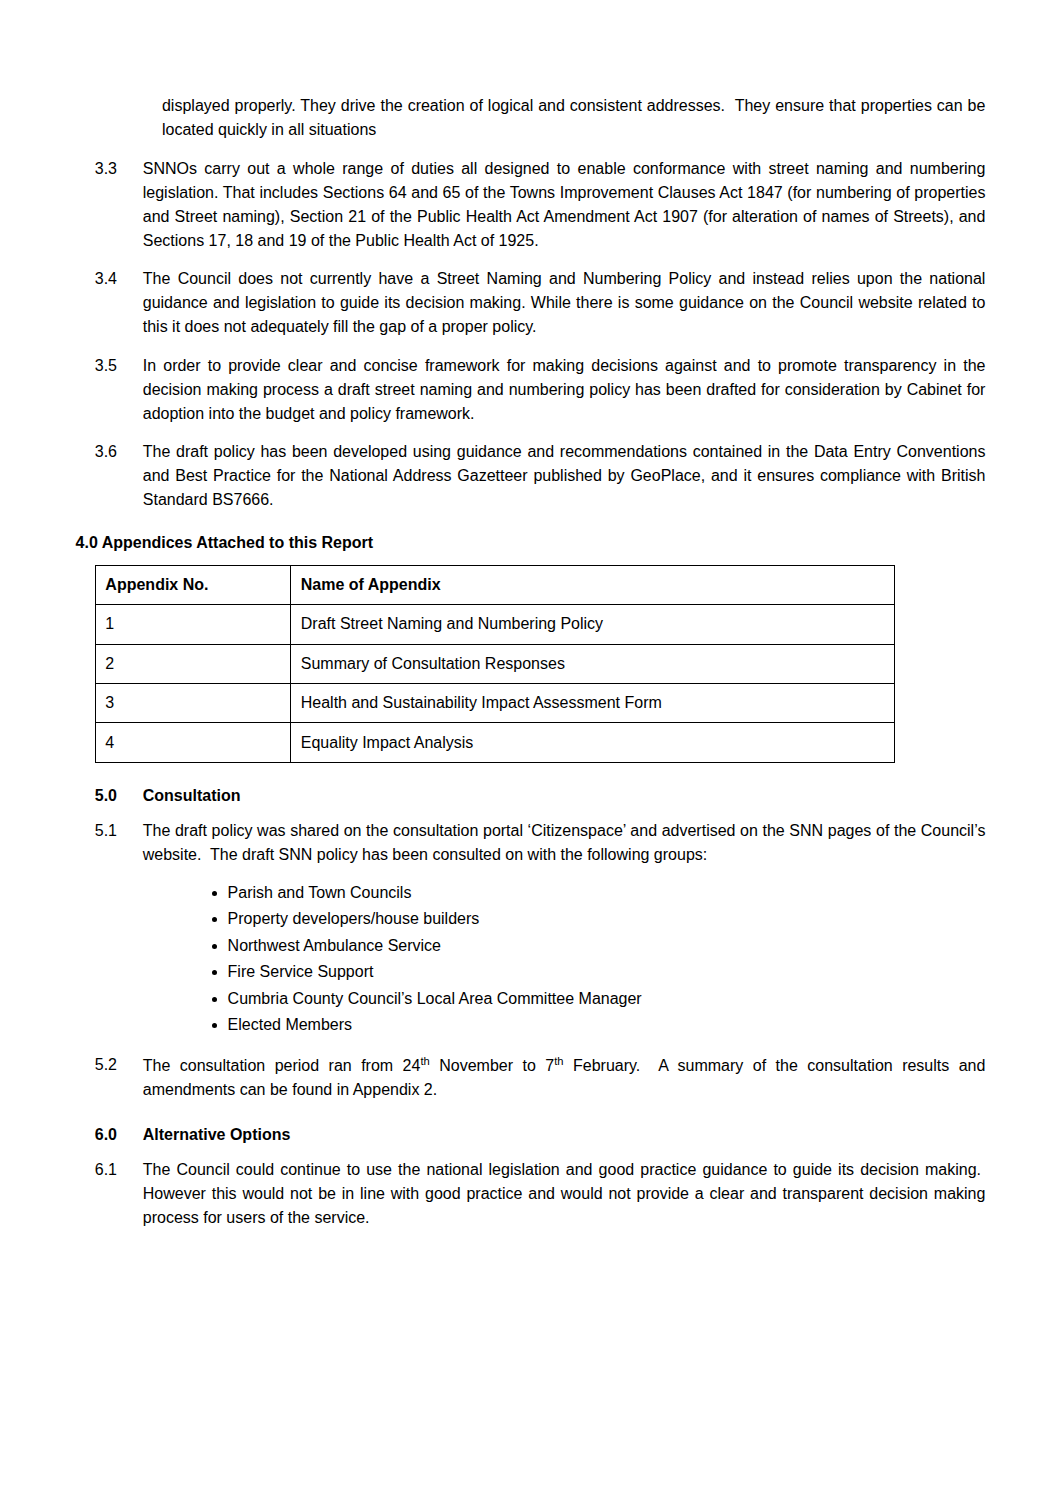displayed properly. They drive the creation of logical and consistent addresses. They ensure that properties can be located quickly in all situations
3.3
SNNOs carry out a whole range of duties all designed to enable conformance with street naming and numbering legislation. That includes Sections 64 and 65 of the Towns Improvement Clauses Act 1847 (for numbering of properties and Street naming), Section 21 of the Public Health Act Amendment Act 1907 (for alteration of names of Streets), and Sections 17, 18 and 19 of the Public Health Act of 1925.
3.4
The Council does not currently have a Street Naming and Numbering Policy and instead relies upon the national guidance and legislation to guide its decision making. While there is some guidance on the Council website related to this it does not adequately fill the gap of a proper policy.
3.5
In order to provide clear and concise framework for making decisions against and to promote transparency in the decision making process a draft street naming and numbering policy has been drafted for consideration by Cabinet for adoption into the budget and policy framework.
3.6
The draft policy has been developed using guidance and recommendations contained in the Data Entry Conventions and Best Practice for the National Address Gazetteer published by GeoPlace, and it ensures compliance with British Standard BS7666.
4.0 Appendices Attached to this Report
| Appendix No. | Name of Appendix |
| --- | --- |
| 1 | Draft Street Naming and Numbering Policy |
| 2 | Summary of Consultation Responses |
| 3 | Health and Sustainability Impact Assessment Form |
| 4 | Equality Impact Analysis |
5.0
Consultation
5.1
The draft policy was shared on the consultation portal ‘Citizenspace’ and advertised on the SNN pages of the Council’s website. The draft SNN policy has been consulted on with the following groups:
Parish and Town Councils
Property developers/house builders
Northwest Ambulance Service
Fire Service Support
Cumbria County Council’s Local Area Committee Manager
Elected Members
5.2
The consultation period ran from 24th November to 7th February. A summary of the consultation results and amendments can be found in Appendix 2.
6.0
Alternative Options
6.1
The Council could continue to use the national legislation and good practice guidance to guide its decision making. However this would not be in line with good practice and would not provide a clear and transparent decision making process for users of the service.